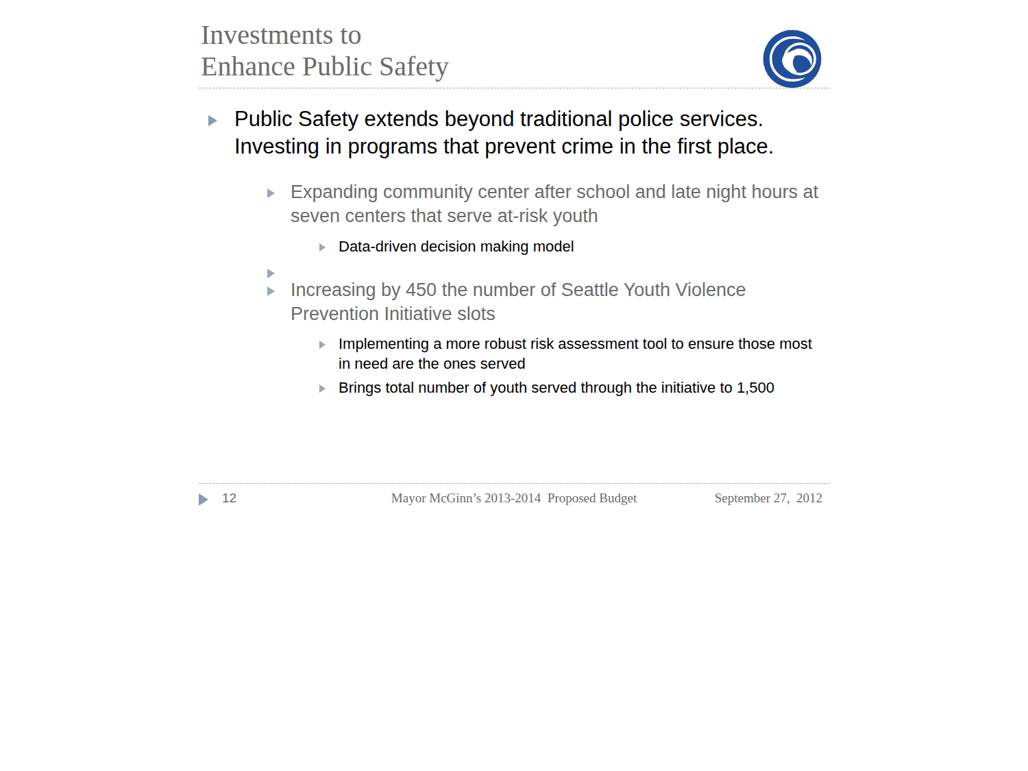Investments to
Enhance Public Safety
Public Safety extends beyond traditional police services. Investing in programs that prevent crime in the first place.
Expanding community center after school and late night hours at seven centers that serve at-risk youth
Data-driven decision making model
Increasing by 450 the number of Seattle Youth Violence Prevention Initiative slots
Implementing a more robust risk assessment tool to ensure those most in need are the ones served
Brings total number of youth served through the initiative to 1,500
12
Mayor McGinn’s 2013-2014 Proposed Budget
September 27, 2012